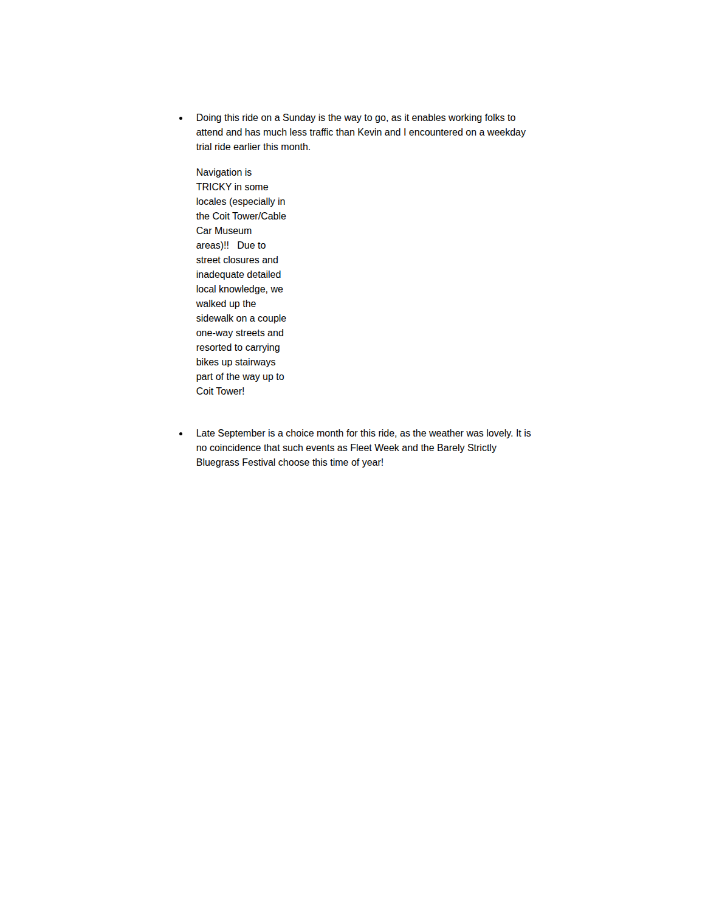Doing this ride on a Sunday is the way to go, as it enables working folks to attend and has much less traffic than Kevin and I encountered on a weekday trial ride earlier this month.
Navigation is TRICKY in some locales (especially in the Coit Tower/Cable Car Museum areas)!! Due to street closures and inadequate detailed local knowledge, we walked up the sidewalk on a couple one-way streets and resorted to carrying bikes up stairways part of the way up to Coit Tower!
Late September is a choice month for this ride, as the weather was lovely. It is no coincidence that such events as Fleet Week and the Barely Strictly Bluegrass Festival choose this time of year!